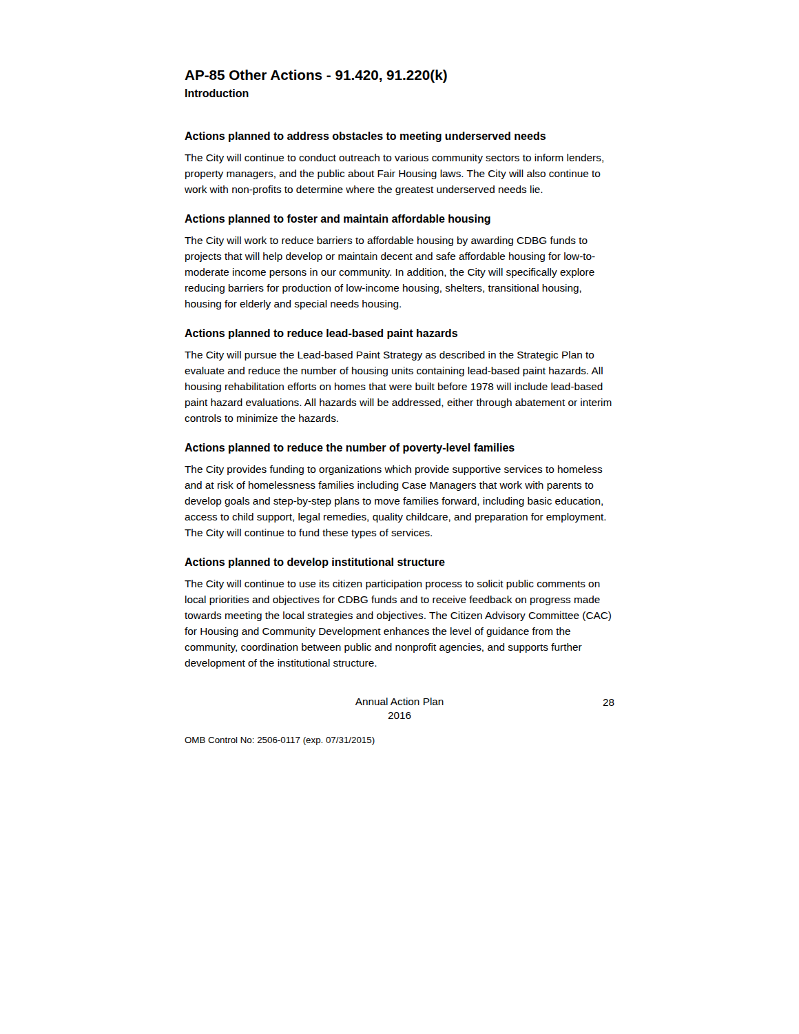AP-85 Other Actions - 91.420, 91.220(k)
Introduction
Actions planned to address obstacles to meeting underserved needs
The City will continue to conduct outreach to various community sectors to inform lenders, property managers, and the public about Fair Housing laws. The City will also continue to work with non-profits to determine where the greatest underserved needs lie.
Actions planned to foster and maintain affordable housing
The City will work to reduce barriers to affordable housing by awarding CDBG funds to projects that will help develop or maintain decent and safe affordable housing for low-to-moderate income persons in our community. In addition, the City will specifically explore reducing barriers for production of low-income housing, shelters, transitional housing, housing for elderly and special needs housing.
Actions planned to reduce lead-based paint hazards
The City will pursue the Lead-based Paint Strategy as described in the Strategic Plan to evaluate and reduce the number of housing units containing lead-based paint hazards. All housing rehabilitation efforts on homes that were built before 1978 will include lead-based paint hazard evaluations. All hazards will be addressed, either through abatement or interim controls to minimize the hazards.
Actions planned to reduce the number of poverty-level families
The City provides funding to organizations which provide supportive services to homeless and at risk of homelessness families including Case Managers that work with parents to develop goals and step-by-step plans to move families forward, including basic education, access to child support, legal remedies, quality childcare, and preparation for employment. The City will continue to fund these types of services.
Actions planned to develop institutional structure
The City will continue to use its citizen participation process to solicit public comments on local priorities and objectives for CDBG funds and to receive feedback on progress made towards meeting the local strategies and objectives. The Citizen Advisory Committee (CAC) for Housing and Community Development enhances the level of guidance from the community, coordination between public and nonprofit agencies, and supports further development of the institutional structure.
Annual Action Plan
2016
28
OMB Control No: 2506-0117 (exp. 07/31/2015)